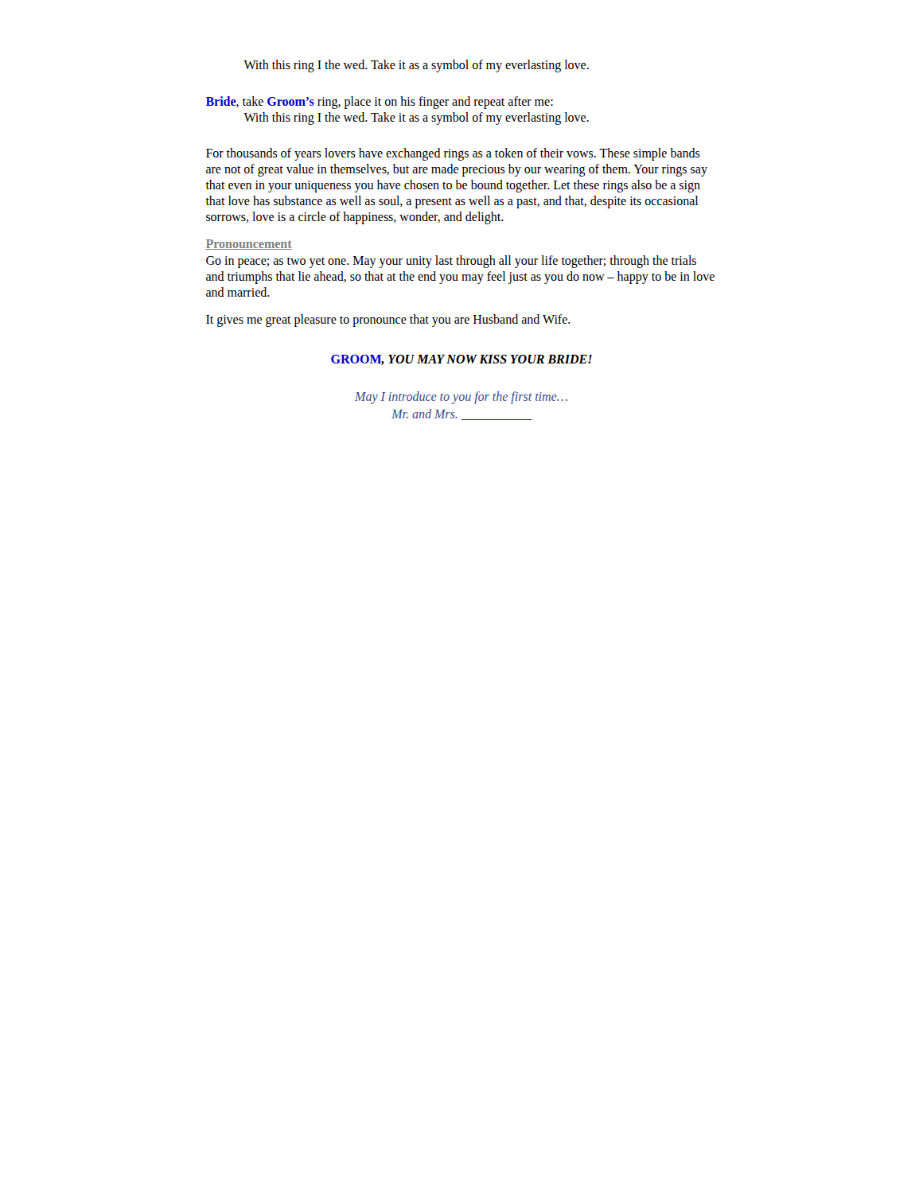With this ring I the wed. Take it as a symbol of my everlasting love.
Bride, take Groom’s ring, place it on his finger and repeat after me:
With this ring I the wed. Take it as a symbol of my everlasting love.
For thousands of years lovers have exchanged rings as a token of their vows. These simple bands are not of great value in themselves, but are made precious by our wearing of them. Your rings say that even in your uniqueness you have chosen to be bound together. Let these rings also be a sign that love has substance as well as soul, a present as well as a past, and that, despite its occasional sorrows, love is a circle of happiness, wonder, and delight.
Pronouncement
Go in peace; as two yet one. May your unity last through all your life together; through the trials and triumphs that lie ahead, so that at the end you may feel just as you do now – happy to be in love and married.
It gives me great pleasure to pronounce that you are Husband and Wife.
GROOM, YOU MAY NOW KISS YOUR BRIDE!
May I introduce to you for the first time…
Mr. and Mrs. ___________